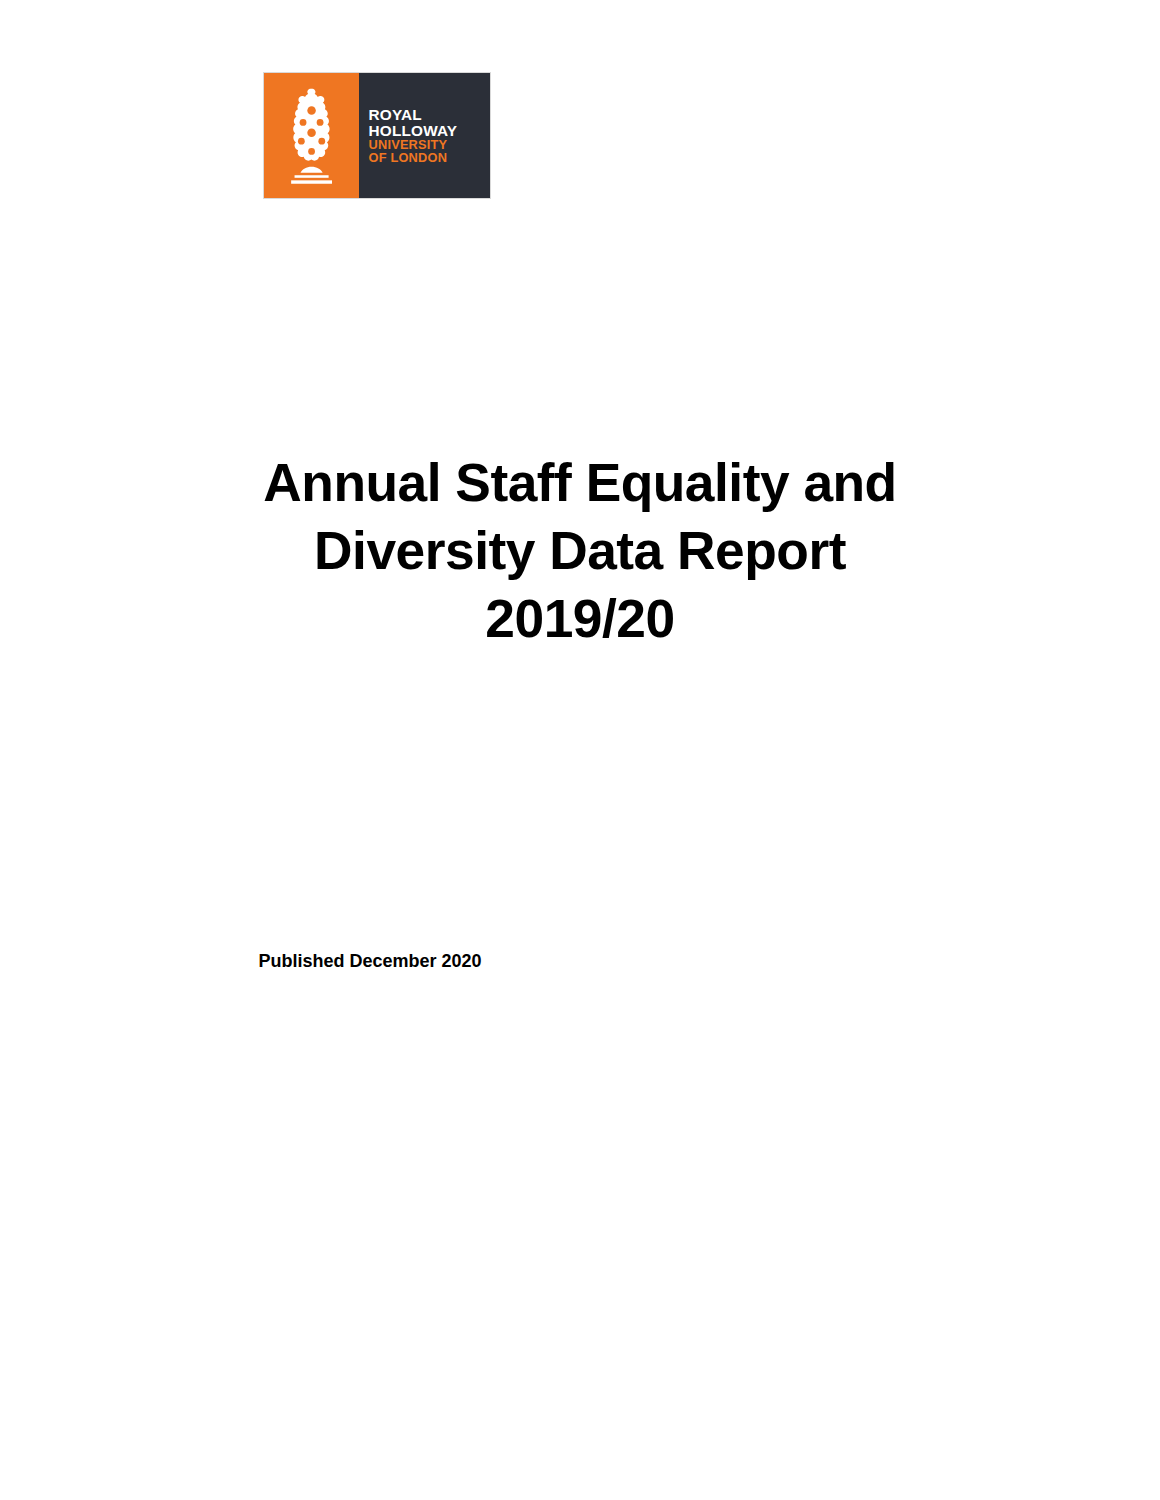Royal Holloway University of London
Annual Staff Equality and Diversity Data Report 2019/20
Published December 2020